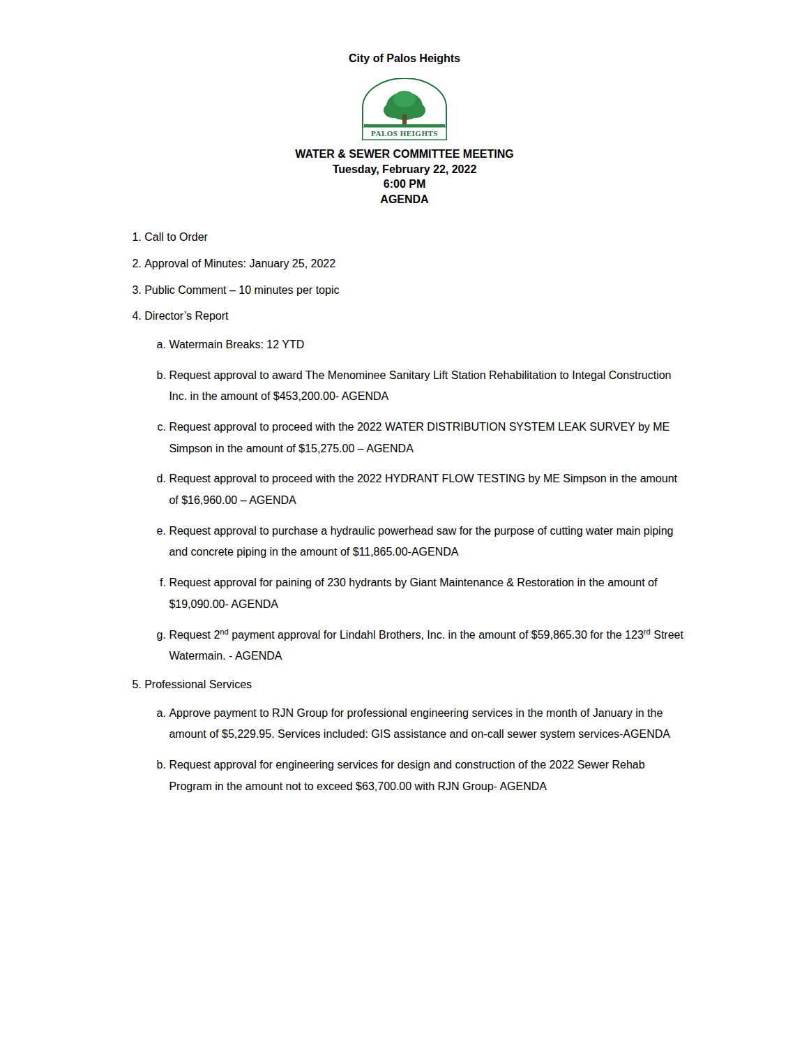City of Palos Heights
PALOS HEIGHTS
WATER & SEWER COMMITTEE MEETING
Tuesday, February 22, 2022
6:00 PM
AGENDA
Call to Order
Approval of Minutes: January 25, 2022
Public Comment – 10 minutes per topic
Director’s Report
Watermain Breaks: 12 YTD
Request approval to award The Menominee Sanitary Lift Station Rehabilitation to Integal Construction Inc. in the amount of $453,200.00- AGENDA
Request approval to proceed with the 2022 WATER DISTRIBUTION SYSTEM LEAK SURVEY by ME Simpson in the amount of $15,275.00 – AGENDA
Request approval to proceed with the 2022 HYDRANT FLOW TESTING by ME Simpson in the amount of $16,960.00 – AGENDA
Request approval to purchase a hydraulic powerhead saw for the purpose of cutting water main piping and concrete piping in the amount of $11,865.00-AGENDA
Request approval for paining of 230 hydrants by Giant Maintenance & Restoration in the amount of $19,090.00- AGENDA
Request 2nd payment approval for Lindahl Brothers, Inc. in the amount of $59,865.30 for the 123rd Street Watermain. - AGENDA
Professional Services
Approve payment to RJN Group for professional engineering services in the month of January in the amount of $5,229.95. Services included: GIS assistance and on-call sewer system services-AGENDA
Request approval for engineering services for design and construction of the 2022 Sewer Rehab Program in the amount not to exceed $63,700.00 with RJN Group- AGENDA